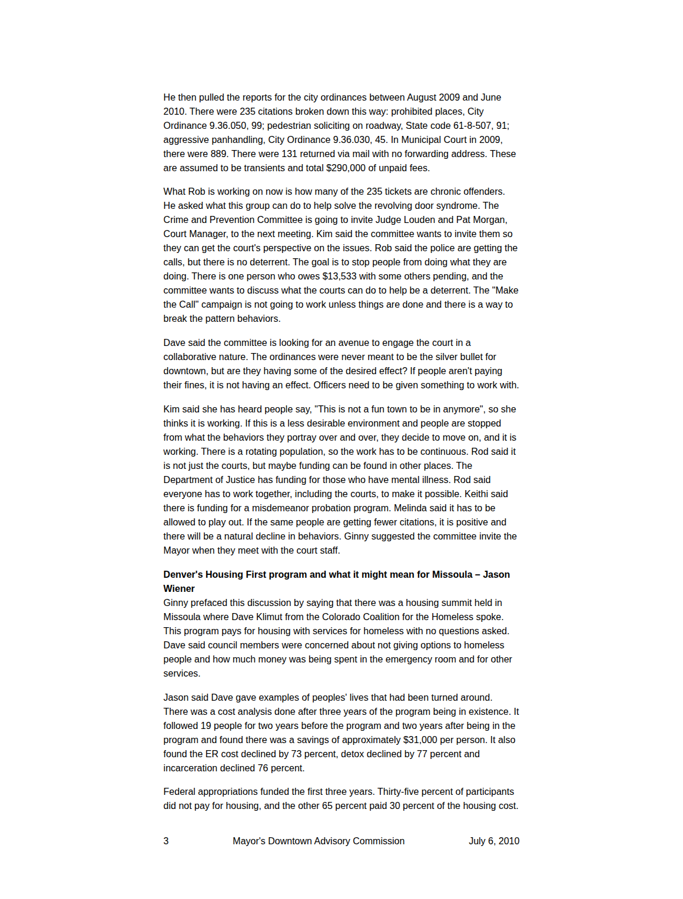He then pulled the reports for the city ordinances between August 2009 and June 2010. There were 235 citations broken down this way: prohibited places, City Ordinance 9.36.050, 99; pedestrian soliciting on roadway, State code 61-8-507, 91; aggressive panhandling, City Ordinance 9.36.030, 45. In Municipal Court in 2009, there were 889. There were 131 returned via mail with no forwarding address. These are assumed to be transients and total $290,000 of unpaid fees.
What Rob is working on now is how many of the 235 tickets are chronic offenders. He asked what this group can do to help solve the revolving door syndrome. The Crime and Prevention Committee is going to invite Judge Louden and Pat Morgan, Court Manager, to the next meeting. Kim said the committee wants to invite them so they can get the court's perspective on the issues. Rob said the police are getting the calls, but there is no deterrent. The goal is to stop people from doing what they are doing. There is one person who owes $13,533 with some others pending, and the committee wants to discuss what the courts can do to help be a deterrent. The "Make the Call" campaign is not going to work unless things are done and there is a way to break the pattern behaviors.
Dave said the committee is looking for an avenue to engage the court in a collaborative nature. The ordinances were never meant to be the silver bullet for downtown, but are they having some of the desired effect? If people aren't paying their fines, it is not having an effect. Officers need to be given something to work with.
Kim said she has heard people say, "This is not a fun town to be in anymore", so she thinks it is working. If this is a less desirable environment and people are stopped from what the behaviors they portray over and over, they decide to move on, and it is working. There is a rotating population, so the work has to be continuous. Rod said it is not just the courts, but maybe funding can be found in other places. The Department of Justice has funding for those who have mental illness. Rod said everyone has to work together, including the courts, to make it possible. Keithi said there is funding for a misdemeanor probation program. Melinda said it has to be allowed to play out. If the same people are getting fewer citations, it is positive and there will be a natural decline in behaviors. Ginny suggested the committee invite the Mayor when they meet with the court staff.
Denver's Housing First program and what it might mean for Missoula – Jason Wiener
Ginny prefaced this discussion by saying that there was a housing summit held in Missoula where Dave Klimut from the Colorado Coalition for the Homeless spoke. This program pays for housing with services for homeless with no questions asked. Dave said council members were concerned about not giving options to homeless people and how much money was being spent in the emergency room and for other services.
Jason said Dave gave examples of peoples' lives that had been turned around. There was a cost analysis done after three years of the program being in existence. It followed 19 people for two years before the program and two years after being in the program and found there was a savings of approximately $31,000 per person. It also found the ER cost declined by 73 percent, detox declined by 77 percent and incarceration declined 76 percent.
Federal appropriations funded the first three years. Thirty-five percent of participants did not pay for housing, and the other 65 percent paid 30 percent of the housing cost.
3 Mayor's Downtown Advisory Commission July 6, 2010